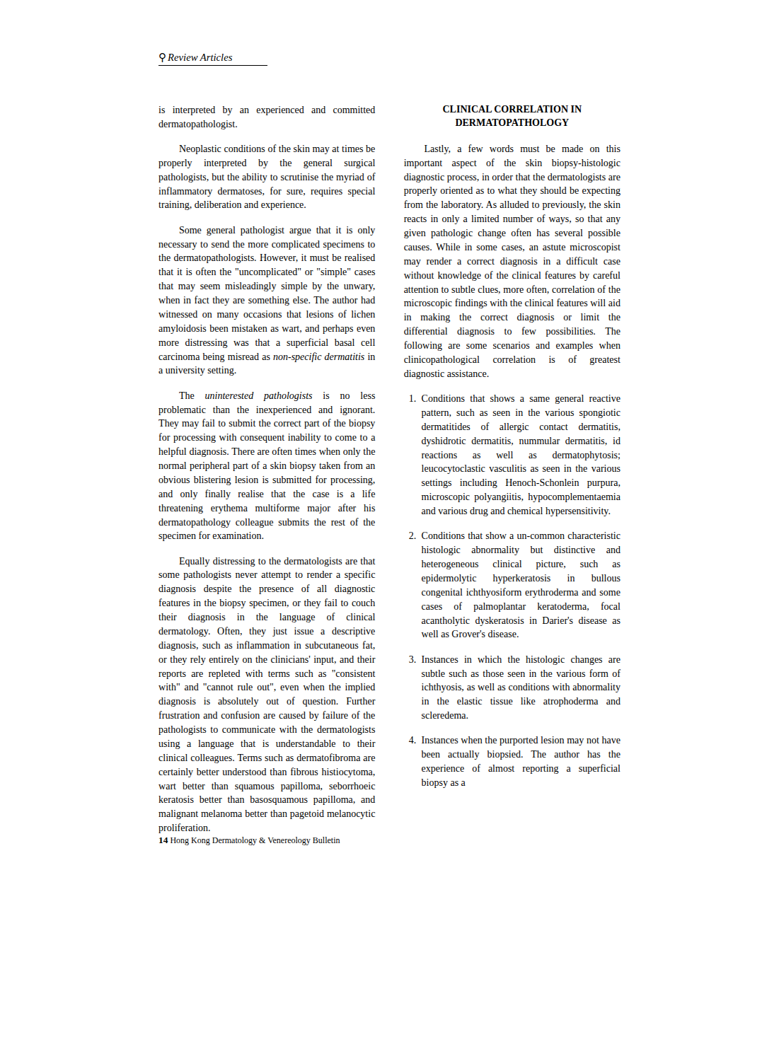⚲Review Articles
is interpreted by an experienced and committed dermatopathologist.
Neoplastic conditions of the skin may at times be properly interpreted by the general surgical pathologists, but the ability to scrutinise the myriad of inflammatory dermatoses, for sure, requires special training, deliberation and experience.
Some general pathologist argue that it is only necessary to send the more complicated specimens to the dermatopathologists. However, it must be realised that it is often the "uncomplicated" or "simple" cases that may seem misleadingly simple by the unwary, when in fact they are something else. The author had witnessed on many occasions that lesions of lichen amyloidosis been mistaken as wart, and perhaps even more distressing was that a superficial basal cell carcinoma being misread as non-specific dermatitis in a university setting.
The uninterested pathologists is no less problematic than the inexperienced and ignorant. They may fail to submit the correct part of the biopsy for processing with consequent inability to come to a helpful diagnosis. There are often times when only the normal peripheral part of a skin biopsy taken from an obvious blistering lesion is submitted for processing, and only finally realise that the case is a life threatening erythema multiforme major after his dermatopathology colleague submits the rest of the specimen for examination.
Equally distressing to the dermatologists are that some pathologists never attempt to render a specific diagnosis despite the presence of all diagnostic features in the biopsy specimen, or they fail to couch their diagnosis in the language of clinical dermatology. Often, they just issue a descriptive diagnosis, such as inflammation in subcutaneous fat, or they rely entirely on the clinicians' input, and their reports are repleted with terms such as "consistent with" and "cannot rule out", even when the implied diagnosis is absolutely out of question. Further frustration and confusion are caused by failure of the pathologists to communicate with the dermatologists using a language that is understandable to their clinical colleagues. Terms such as dermatofibroma are certainly better understood than fibrous histiocytoma, wart better than squamous papilloma, seborrhoeic keratosis better than basosquamous papilloma, and malignant melanoma better than pagetoid melanocytic proliferation.
Clinical Correlation in
Dermatopathology
Lastly, a few words must be made on this important aspect of the skin biopsy-histologic diagnostic process, in order that the dermatologists are properly oriented as to what they should be expecting from the laboratory. As alluded to previously, the skin reacts in only a limited number of ways, so that any given pathologic change often has several possible causes. While in some cases, an astute microscopist may render a correct diagnosis in a difficult case without knowledge of the clinical features by careful attention to subtle clues, more often, correlation of the microscopic findings with the clinical features will aid in making the correct diagnosis or limit the differential diagnosis to few possibilities. The following are some scenarios and examples when clinicopathological correlation is of greatest diagnostic assistance.
Conditions that shows a same general reactive pattern, such as seen in the various spongiotic dermatitides of allergic contact dermatitis, dyshidrotic dermatitis, nummular dermatitis, id reactions as well as dermatophytosis; leucocytoclastic vasculitis as seen in the various settings including Henoch-Schonlein purpura, microscopic polyangiitis, hypocomplementaemia and various drug and chemical hypersensitivity.
Conditions that show a un-common characteristic histologic abnormality but distinctive and heterogeneous clinical picture, such as epidermolytic hyperkeratosis in bullous congenital ichthyosiform erythroderma and some cases of palmoplantar keratoderma, focal acantholytic dyskeratosis in Darier's disease as well as Grover's disease.
Instances in which the histologic changes are subtle such as those seen in the various form of ichthyosis, as well as conditions with abnormality in the elastic tissue like atrophoderma and scleredema.
Instances when the purported lesion may not have been actually biopsied. The author has the experience of almost reporting a superficial biopsy as a
14 Hong Kong Dermatology & Venereology Bulletin